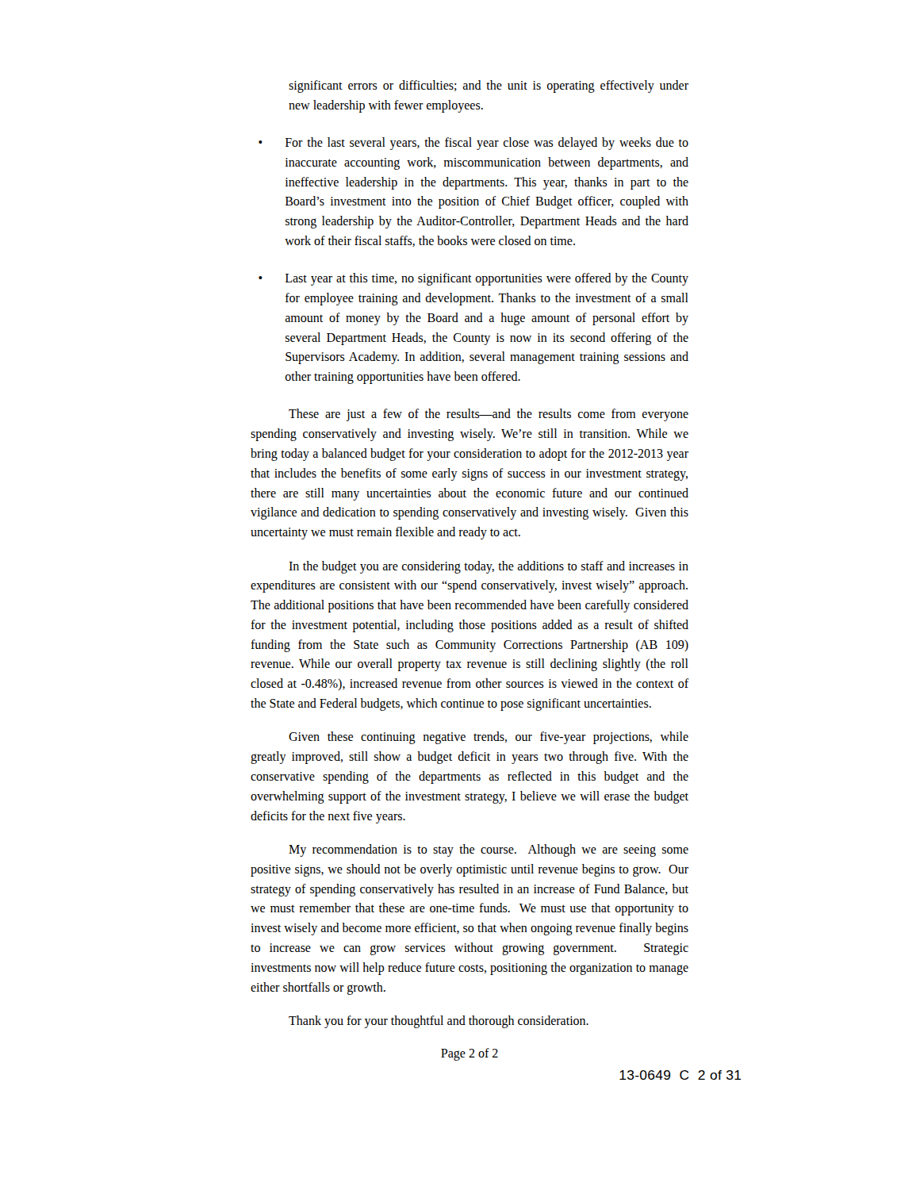significant errors or difficulties; and the unit is operating effectively under new leadership with fewer employees.
For the last several years, the fiscal year close was delayed by weeks due to inaccurate accounting work, miscommunication between departments, and ineffective leadership in the departments. This year, thanks in part to the Board’s investment into the position of Chief Budget officer, coupled with strong leadership by the Auditor-Controller, Department Heads and the hard work of their fiscal staffs, the books were closed on time.
Last year at this time, no significant opportunities were offered by the County for employee training and development. Thanks to the investment of a small amount of money by the Board and a huge amount of personal effort by several Department Heads, the County is now in its second offering of the Supervisors Academy. In addition, several management training sessions and other training opportunities have been offered.
These are just a few of the results—and the results come from everyone spending conservatively and investing wisely. We’re still in transition. While we bring today a balanced budget for your consideration to adopt for the 2012-2013 year that includes the benefits of some early signs of success in our investment strategy, there are still many uncertainties about the economic future and our continued vigilance and dedication to spending conservatively and investing wisely. Given this uncertainty we must remain flexible and ready to act.
In the budget you are considering today, the additions to staff and increases in expenditures are consistent with our “spend conservatively, invest wisely” approach. The additional positions that have been recommended have been carefully considered for the investment potential, including those positions added as a result of shifted funding from the State such as Community Corrections Partnership (AB 109) revenue. While our overall property tax revenue is still declining slightly (the roll closed at -0.48%), increased revenue from other sources is viewed in the context of the State and Federal budgets, which continue to pose significant uncertainties.
Given these continuing negative trends, our five-year projections, while greatly improved, still show a budget deficit in years two through five. With the conservative spending of the departments as reflected in this budget and the overwhelming support of the investment strategy, I believe we will erase the budget deficits for the next five years.
My recommendation is to stay the course. Although we are seeing some positive signs, we should not be overly optimistic until revenue begins to grow. Our strategy of spending conservatively has resulted in an increase of Fund Balance, but we must remember that these are one-time funds. We must use that opportunity to invest wisely and become more efficient, so that when ongoing revenue finally begins to increase we can grow services without growing government. Strategic investments now will help reduce future costs, positioning the organization to manage either shortfalls or growth.
Thank you for your thoughtful and thorough consideration.
Page 2 of 2
13-0649 C 2 of 31